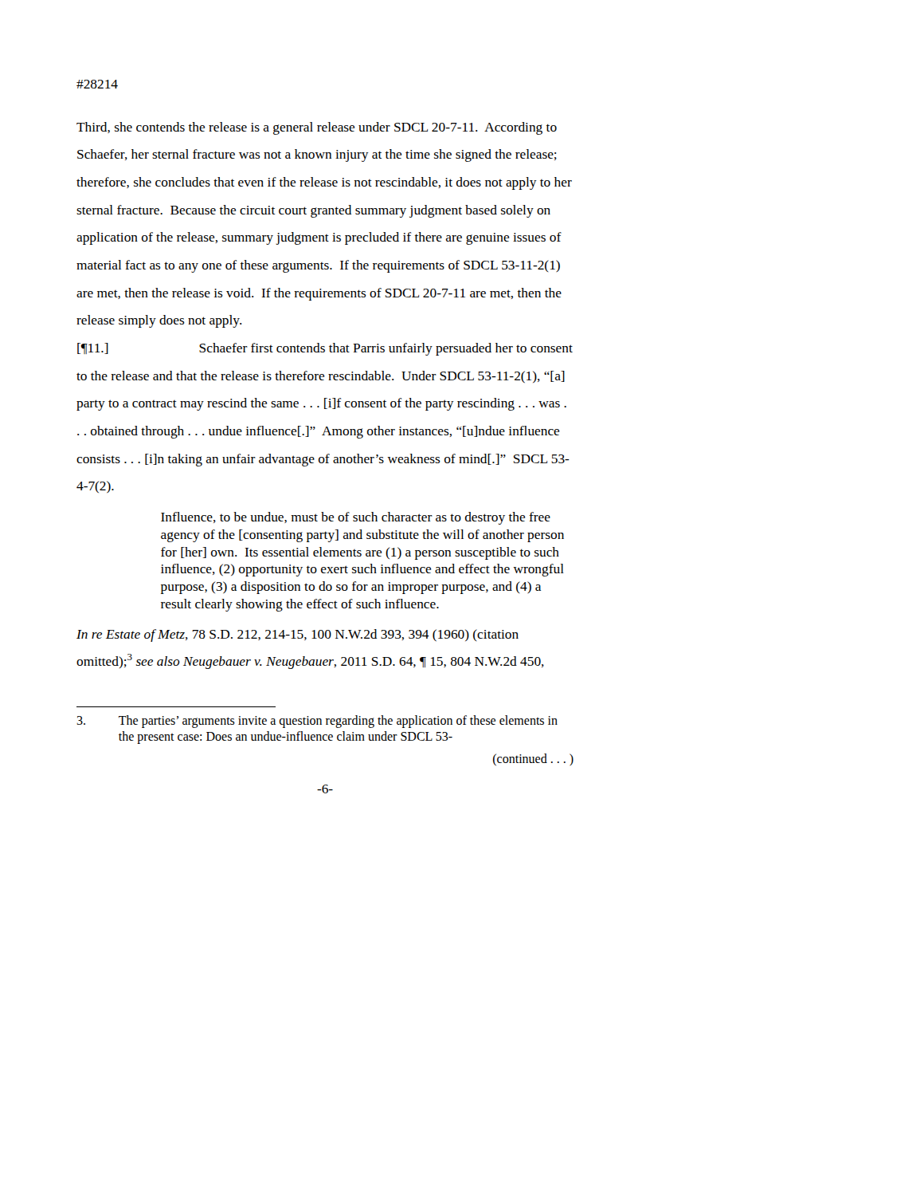#28214
Third, she contends the release is a general release under SDCL 20-7-11. According to Schaefer, her sternal fracture was not a known injury at the time she signed the release; therefore, she concludes that even if the release is not rescindable, it does not apply to her sternal fracture. Because the circuit court granted summary judgment based solely on application of the release, summary judgment is precluded if there are genuine issues of material fact as to any one of these arguments. If the requirements of SDCL 53-11-2(1) are met, then the release is void. If the requirements of SDCL 20-7-11 are met, then the release simply does not apply.
[¶11.] Schaefer first contends that Parris unfairly persuaded her to consent to the release and that the release is therefore rescindable. Under SDCL 53-11-2(1), “[a] party to a contract may rescind the same . . . [i]f consent of the party rescinding . . . was . . . obtained through . . . undue influence[.]” Among other instances, “[u]ndue influence consists . . . [i]n taking an unfair advantage of another’s weakness of mind[.]” SDCL 53-4-7(2).
Influence, to be undue, must be of such character as to destroy the free agency of the [consenting party] and substitute the will of another person for [her] own. Its essential elements are (1) a person susceptible to such influence, (2) opportunity to exert such influence and effect the wrongful purpose, (3) a disposition to do so for an improper purpose, and (4) a result clearly showing the effect of such influence.
In re Estate of Metz, 78 S.D. 212, 214-15, 100 N.W.2d 393, 394 (1960) (citation omitted);3 see also Neugebauer v. Neugebauer, 2011 S.D. 64, ¶ 15, 804 N.W.2d 450,
3.
The parties’ arguments invite a question regarding the application of these elements in the present case: Does an undue-influence claim under SDCL 53-
(continued . . . )
-6-